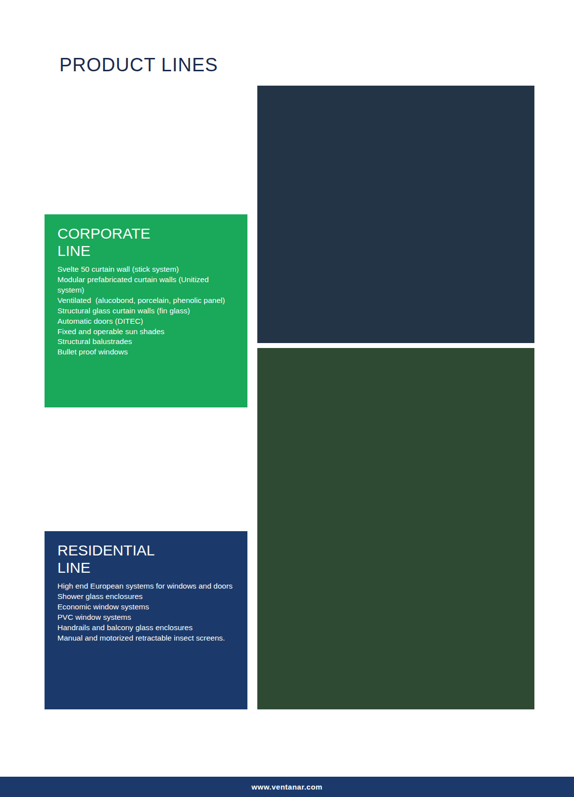PRODUCT LINES
CORPORATE
LINE
Svelte 50 curtain wall (stick system)
Modular prefabricated curtain walls (Unitized system)
Ventilated (alucobond, porcelain, phenolic panel)
Structural glass curtain walls (fin glass)
Automatic doors (DITEC)
Fixed and operable sun shades
Structural balustrades
Bullet proof windows
RESIDENTIAL
LINE
High end European systems for windows and doors
Shower glass enclosures
Economic window systems
PVC window systems
Handrails and balcony glass enclosures
Manual and motorized retractable insect screens.
www.ventanar.com